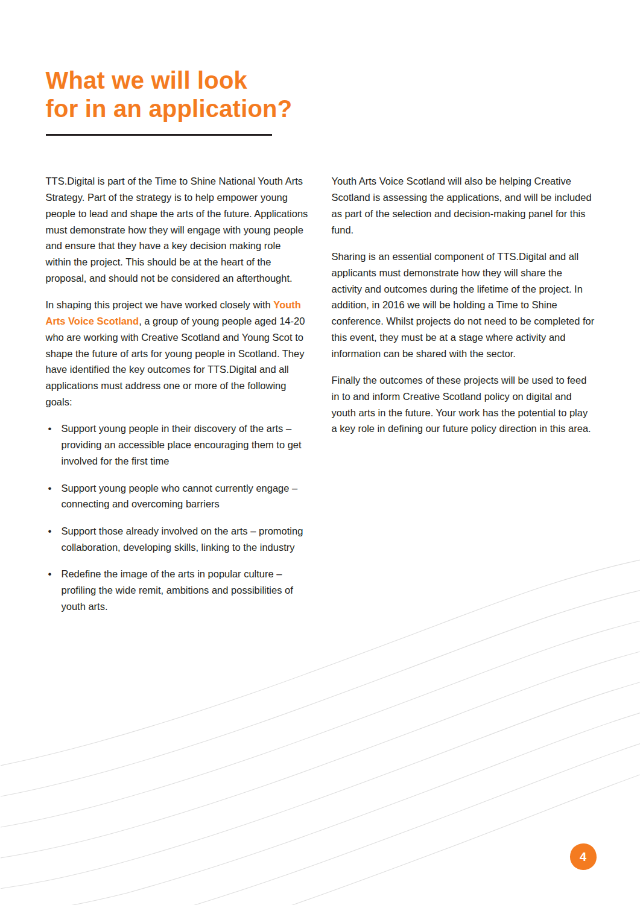What we will look
for in an application?
TTS.Digital is part of the Time to Shine National Youth Arts Strategy. Part of the strategy is to help empower young people to lead and shape the arts of the future. Applications must demonstrate how they will engage with young people and ensure that they have a key decision making role within the project. This should be at the heart of the proposal, and should not be considered an afterthought.
In shaping this project we have worked closely with Youth Arts Voice Scotland, a group of young people aged 14-20 who are working with Creative Scotland and Young Scot to shape the future of arts for young people in Scotland. They have identified the key outcomes for TTS.Digital and all applications must address one or more of the following goals:
Support young people in their discovery of the arts – providing an accessible place encouraging them to get involved for the first time
Support young people who cannot currently engage – connecting and overcoming barriers
Support those already involved on the arts – promoting collaboration, developing skills, linking to the industry
Redefine the image of the arts in popular culture – profiling the wide remit, ambitions and possibilities of youth arts.
Youth Arts Voice Scotland will also be helping Creative Scotland is assessing the applications, and will be included as part of the selection and decision-making panel for this fund.
Sharing is an essential component of TTS.Digital and all applicants must demonstrate how they will share the activity and outcomes during the lifetime of the project. In addition, in 2016 we will be holding a Time to Shine conference. Whilst projects do not need to be completed for this event, they must be at a stage where activity and information can be shared with the sector.
Finally the outcomes of these projects will be used to feed in to and inform Creative Scotland policy on digital and youth arts in the future. Your work has the potential to play a key role in defining our future policy direction in this area.
4